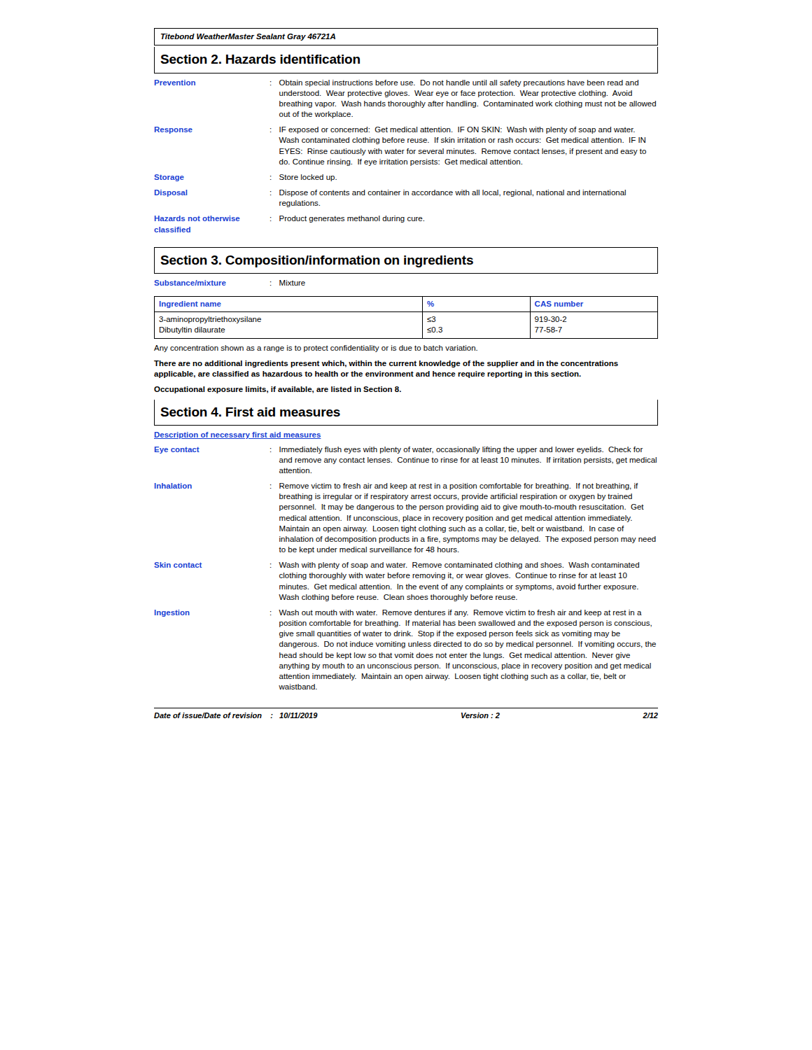Titebond WeatherMaster Sealant Gray 46721A
Section 2. Hazards identification
| Prevention | : | Obtain special instructions before use. Do not handle until all safety precautions have been read and understood. Wear protective gloves. Wear eye or face protection. Wear protective clothing. Avoid breathing vapor. Wash hands thoroughly after handling. Contaminated work clothing must not be allowed out of the workplace. |
| Response | : | IF exposed or concerned: Get medical attention. IF ON SKIN: Wash with plenty of soap and water. Wash contaminated clothing before reuse. If skin irritation or rash occurs: Get medical attention. IF IN EYES: Rinse cautiously with water for several minutes. Remove contact lenses, if present and easy to do. Continue rinsing. If eye irritation persists: Get medical attention. |
| Storage | : | Store locked up. |
| Disposal | : | Dispose of contents and container in accordance with all local, regional, national and international regulations. |
| Hazards not otherwise classified | : | Product generates methanol during cure. |
Section 3. Composition/information on ingredients
| Substance/mixture | : | Mixture |
| Ingredient name | % | CAS number |
| --- | --- | --- |
| 3-aminopropyltriethoxysilane Dibutyltin dilaurate | ≤3 ≤0.3 | 919-30-2 77-58-7 |
Any concentration shown as a range is to protect confidentiality or is due to batch variation.
There are no additional ingredients present which, within the current knowledge of the supplier and in the concentrations applicable, are classified as hazardous to health or the environment and hence require reporting in this section.
Occupational exposure limits, if available, are listed in Section 8.
Section 4. First aid measures
Description of necessary first aid measures
| Eye contact | : | Immediately flush eyes with plenty of water, occasionally lifting the upper and lower eyelids. Check for and remove any contact lenses. Continue to rinse for at least 10 minutes. If irritation persists, get medical attention. |
| Inhalation | : | Remove victim to fresh air and keep at rest in a position comfortable for breathing. If not breathing, if breathing is irregular or if respiratory arrest occurs, provide artificial respiration or oxygen by trained personnel. It may be dangerous to the person providing aid to give mouth-to-mouth resuscitation. Get medical attention. If unconscious, place in recovery position and get medical attention immediately. Maintain an open airway. Loosen tight clothing such as a collar, tie, belt or waistband. In case of inhalation of decomposition products in a fire, symptoms may be delayed. The exposed person may need to be kept under medical surveillance for 48 hours. |
| Skin contact | : | Wash with plenty of soap and water. Remove contaminated clothing and shoes. Wash contaminated clothing thoroughly with water before removing it, or wear gloves. Continue to rinse for at least 10 minutes. Get medical attention. In the event of any complaints or symptoms, avoid further exposure. Wash clothing before reuse. Clean shoes thoroughly before reuse. |
| Ingestion | : | Wash out mouth with water. Remove dentures if any. Remove victim to fresh air and keep at rest in a position comfortable for breathing. If material has been swallowed and the exposed person is conscious, give small quantities of water to drink. Stop if the exposed person feels sick as vomiting may be dangerous. Do not induce vomiting unless directed to do so by medical personnel. If vomiting occurs, the head should be kept low so that vomit does not enter the lungs. Get medical attention. Never give anything by mouth to an unconscious person. If unconscious, place in recovery position and get medical attention immediately. Maintain an open airway. Loosen tight clothing such as a collar, tie, belt or waistband. |
Date of issue/Date of revision : 10/11/2019
Version : 2
2/12